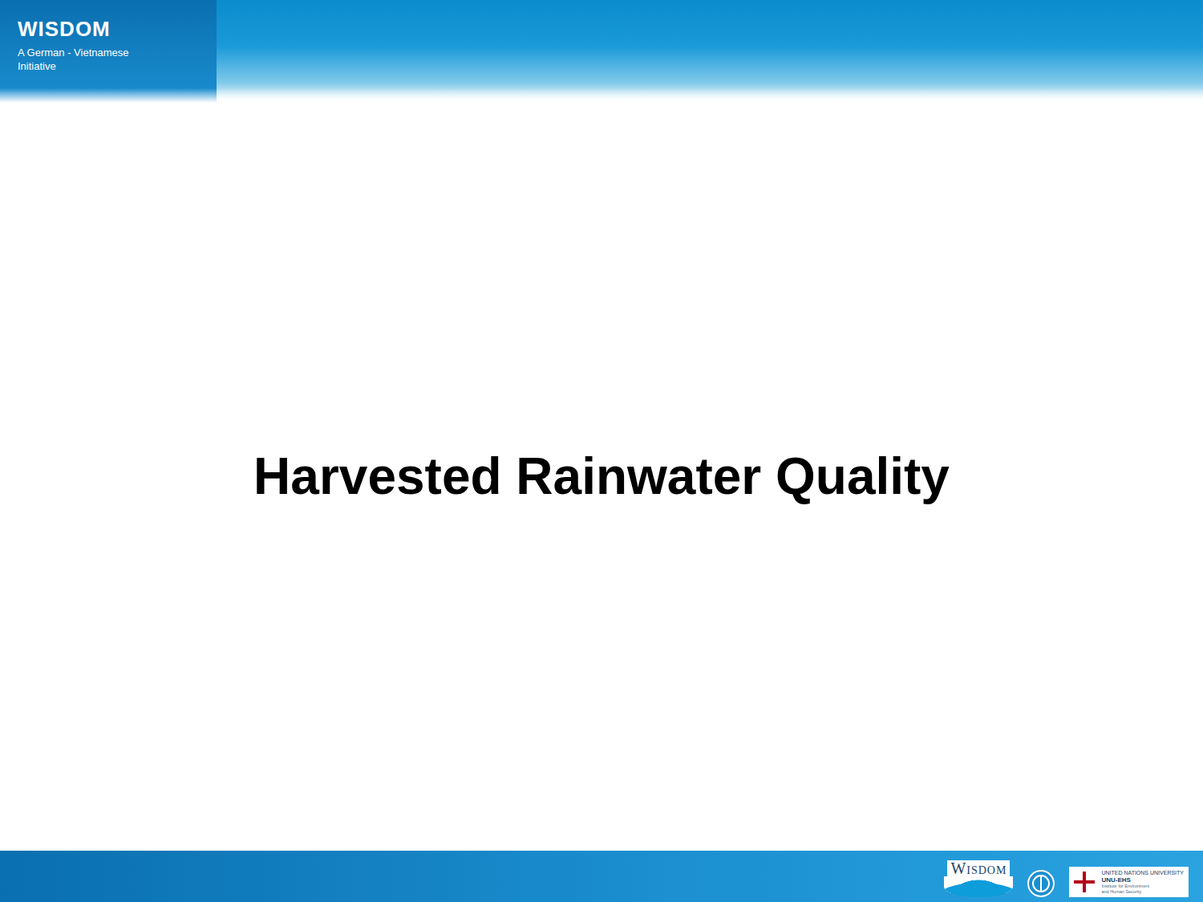WISDOM
A German - Vietnamese
Initiative
Harvested Rainwater Quality
Slide 7
Wisdom
United Nations University UNU-EHS Institute for Environment
and Human Security